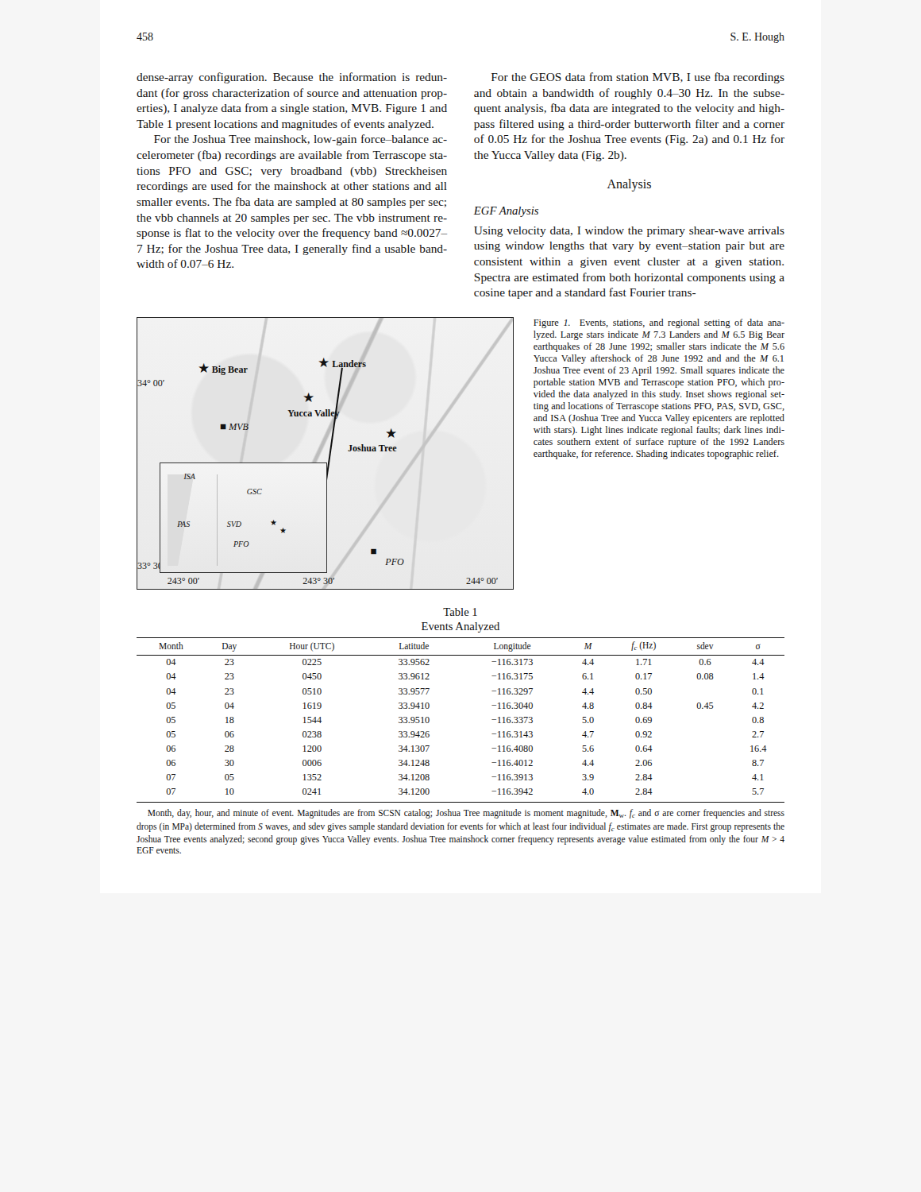458 S. E. Hough
dense-array configuration. Because the information is redundant (for gross characterization of source and attenuation properties), I analyze data from a single station, MVB. Figure 1 and Table 1 present locations and magnitudes of events analyzed.
For the Joshua Tree mainshock, low-gain force–balance accelerometer (fba) recordings are available from Terrascope stations PFO and GSC; very broadband (vbb) Streckheisen recordings are used for the mainshock at other stations and all smaller events. The fba data are sampled at 80 samples per sec; the vbb channels at 20 samples per sec. The vbb instrument response is flat to the velocity over the frequency band ≈0.0027–7 Hz; for the Joshua Tree data, I generally find a usable bandwidth of 0.07–6 Hz.
For the GEOS data from station MVB, I use fba recordings and obtain a bandwidth of roughly 0.4–30 Hz. In the subsequent analysis, fba data are integrated to the velocity and high-pass filtered using a third-order butterworth filter and a corner of 0.05 Hz for the Joshua Tree events (Fig. 2a) and 0.1 Hz for the Yucca Valley data (Fig. 2b).
Analysis
EGF Analysis
Using velocity data, I window the primary shear-wave arrivals using window lengths that vary by event–station pair but are consistent within a given event cluster at a given station. Spectra are estimated from both horizontal components using a cosine taper and a standard fast Fourier trans-
★ Big Bear
★ Landers
★
Yucca Valley
■ MVB
★
Joshua Tree
■
PFO
34° 00′
33° 30′
243° 00′
243° 30′
244° 00′
ISA
GSC
PAS
SVD
★
★
PFO
Figure 1. Events, stations, and regional setting of data analyzed. Large stars indicate M 7.3 Landers and M 6.5 Big Bear earthquakes of 28 June 1992; smaller stars indicate the M 5.6 Yucca Valley aftershock of 28 June 1992 and and the M 6.1 Joshua Tree event of 23 April 1992. Small squares indicate the portable station MVB and Terrascope station PFO, which provided the data analyzed in this study. Inset shows regional setting and locations of Terrascope stations PFO, PAS, SVD, GSC, and ISA (Joshua Tree and Yucca Valley epicenters are replotted with stars). Light lines indicate regional faults; dark lines indicates southern extent of surface rupture of the 1992 Landers earthquake, for reference. Shading indicates topographic relief.
Table 1 Events Analyzed
| Month | Day | Hour (UTC) | Latitude | Longitude | M | f c (Hz) | sdev | σ |
| --- | --- | --- | --- | --- | --- | --- | --- | --- |
| 04 | 23 | 0225 | 33.9562 | −116.3173 | 4.4 | 1.71 | 0.6 | 4.4 |
| 04 | 23 | 0450 | 33.9612 | −116.3175 | 6.1 | 0.17 | 0.08 | 1.4 |
| 04 | 23 | 0510 | 33.9577 | −116.3297 | 4.4 | 0.50 | | 0.1 |
| 05 | 04 | 1619 | 33.9410 | −116.3040 | 4.8 | 0.84 | 0.45 | 4.2 |
| 05 | 18 | 1544 | 33.9510 | −116.3373 | 5.0 | 0.69 | | 0.8 |
| 05 | 06 | 0238 | 33.9426 | −116.3143 | 4.7 | 0.92 | | 2.7 |
| 06 | 28 | 1200 | 34.1307 | −116.4080 | 5.6 | 0.64 | | 16.4 |
| 06 | 30 | 0006 | 34.1248 | −116.4012 | 4.4 | 2.06 | | 8.7 |
| 07 | 05 | 1352 | 34.1208 | −116.3913 | 3.9 | 2.84 | | 4.1 |
| 07 | 10 | 0241 | 34.1200 | −116.3942 | 4.0 | 2.84 | | 5.7 |
Month, day, hour, and minute of event. Magnitudes are from SCSN catalog; Joshua Tree magnitude is moment magnitude, Mw. fc and σ are corner frequencies and stress drops (in MPa) determined from S waves, and sdev gives sample standard deviation for events for which at least four individual fc estimates are made. First group represents the Joshua Tree events analyzed; second group gives Yucca Valley events. Joshua Tree mainshock corner frequency represents average value estimated from only the four M > 4 EGF events.